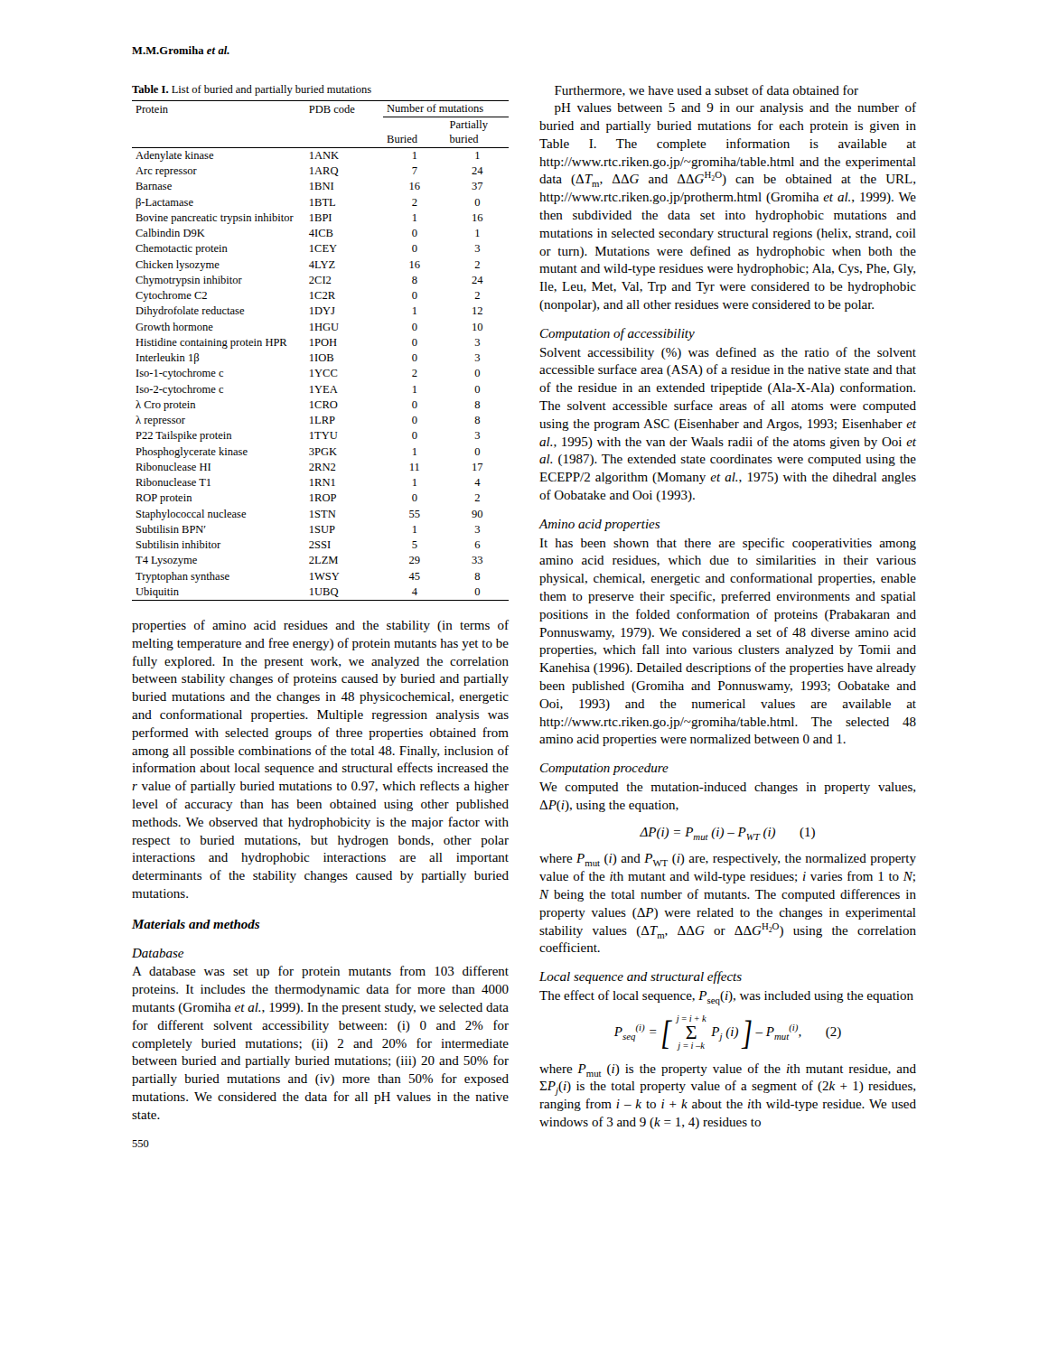M.M.Gromiha et al.
Table I. List of buried and partially buried mutations
| Protein | PDB code | Number of mutations |
| --- | --- | --- |
| | | Buried | Partially buried |
| Adenylate kinase | 1ANK | 1 | 1 |
| Arc repressor | 1ARQ | 7 | 24 |
| Barnase | 1BNI | 16 | 37 |
| β-Lactamase | 1BTL | 2 | 0 |
| Bovine pancreatic trypsin inhibitor | 1BPI | 1 | 16 |
| Calbindin D9K | 4ICB | 0 | 1 |
| Chemotactic protein | 1CEY | 0 | 3 |
| Chicken lysozyme | 4LYZ | 16 | 2 |
| Chymotrypsin inhibitor | 2CI2 | 8 | 24 |
| Cytochrome C2 | 1C2R | 0 | 2 |
| Dihydrofolate reductase | 1DYJ | 1 | 12 |
| Growth hormone | 1HGU | 0 | 10 |
| Histidine containing protein HPR | 1POH | 0 | 3 |
| Interleukin 1β | 1IOB | 0 | 3 |
| Iso-1-cytochrome c | 1YCC | 2 | 0 |
| Iso-2-cytochrome c | 1YEA | 1 | 0 |
| λ Cro protein | 1CRO | 0 | 8 |
| λ repressor | 1LRP | 0 | 8 |
| P22 Tailspike protein | 1TYU | 0 | 3 |
| Phosphoglycerate kinase | 3PGK | 1 | 0 |
| Ribonuclease HI | 2RN2 | 11 | 17 |
| Ribonuclease T1 | 1RN1 | 1 | 4 |
| ROP protein | 1ROP | 0 | 2 |
| Staphylococcal nuclease | 1STN | 55 | 90 |
| Subtilisin BPN′ | 1SUP | 1 | 3 |
| Subtilisin inhibitor | 2SSI | 5 | 6 |
| T4 Lysozyme | 2LZM | 29 | 33 |
| Tryptophan synthase | 1WSY | 45 | 8 |
| Ubiquitin | 1UBQ | 4 | 0 |
properties of amino acid residues and the stability (in terms of melting temperature and free energy) of protein mutants has yet to be fully explored. In the present work, we analyzed the correlation between stability changes of proteins caused by buried and partially buried mutations and the changes in 48 physicochemical, energetic and conformational properties. Multiple regression analysis was performed with selected groups of three properties obtained from among all possible combinations of the total 48. Finally, inclusion of information about local sequence and structural effects increased the r value of partially buried mutations to 0.97, which reflects a higher level of accuracy than has been obtained using other published methods. We observed that hydrophobicity is the major factor with respect to buried mutations, but hydrogen bonds, other polar interactions and hydrophobic interactions are all important determinants of the stability changes caused by partially buried mutations.
Materials and methods
Database
A database was set up for protein mutants from 103 different proteins. It includes the thermodynamic data for more than 4000 mutants (Gromiha et al., 1999). In the present study, we selected data for different solvent accessibility between: (i) 0 and 2% for completely buried mutations; (ii) 2 and 20% for intermediate between buried and partially buried mutations; (iii) 20 and 50% for partially buried mutations and (iv) more than 50% for exposed mutations. We considered the data for all pH values in the native state.
Furthermore, we have used a subset of data obtained for
pH values between 5 and 9 in our analysis and the number of buried and partially buried mutations for each protein is given in Table I. The complete information is available at http://www.rtc.riken.go.jp/~gromiha/table.html and the experimental data (ΔTm, ΔΔG and ΔΔGH2O) can be obtained at the URL, http://www.rtc.riken.go.jp/protherm.html (Gromiha et al., 1999). We then subdivided the data set into hydrophobic mutations and mutations in selected secondary structural regions (helix, strand, coil or turn). Mutations were defined as hydrophobic when both the mutant and wild-type residues were hydrophobic; Ala, Cys, Phe, Gly, Ile, Leu, Met, Val, Trp and Tyr were considered to be hydrophobic (nonpolar), and all other residues were considered to be polar.
Computation of accessibility
Solvent accessibility (%) was defined as the ratio of the solvent accessible surface area (ASA) of a residue in the native state and that of the residue in an extended tripeptide (Ala-X-Ala) conformation. The solvent accessible surface areas of all atoms were computed using the program ASC (Eisenhaber and Argos, 1993; Eisenhaber et al., 1995) with the van der Waals radii of the atoms given by Ooi et al. (1987). The extended state coordinates were computed using the ECEPP/2 algorithm (Momany et al., 1975) with the dihedral angles of Oobatake and Ooi (1993).
Amino acid properties
It has been shown that there are specific cooperativities among amino acid residues, which due to similarities in their various physical, chemical, energetic and conformational properties, enable them to preserve their specific, preferred environments and spatial positions in the folded conformation of proteins (Prabakaran and Ponnuswamy, 1979). We considered a set of 48 diverse amino acid properties, which fall into various clusters analyzed by Tomii and Kanehisa (1996). Detailed descriptions of the properties have already been published (Gromiha and Ponnuswamy, 1993; Oobatake and Ooi, 1993) and the numerical values are available at http://www.rtc.riken.go.jp/~gromiha/table.html. The selected 48 amino acid properties were normalized between 0 and 1.
Computation procedure
We computed the mutation-induced changes in property values, ΔP(i), using the equation,
ΔP(i) = Pmut (i) – PWT (i) (1)
where Pmut (i) and PWT (i) are, respectively, the normalized property value of the ith mutant and wild-type residues; i varies from 1 to N; N being the total number of mutants. The computed differences in property values (ΔP) were related to the changes in experimental stability values (ΔTm, ΔΔG or ΔΔGH2O) using the correlation coefficient.
Local sequence and structural effects
The effect of local sequence, Pseq(i), was included using the equation
Pseq(i) = [ j = i + k Σ j = i –k Pj (i) ] – Pmut(i), (2)
where Pmut (i) is the property value of the ith mutant residue, and ΣPj(i) is the total property value of a segment of (2k + 1) residues, ranging from i – k to i + k about the ith wild-type residue. We used windows of 3 and 9 (k = 1, 4) residues to
550